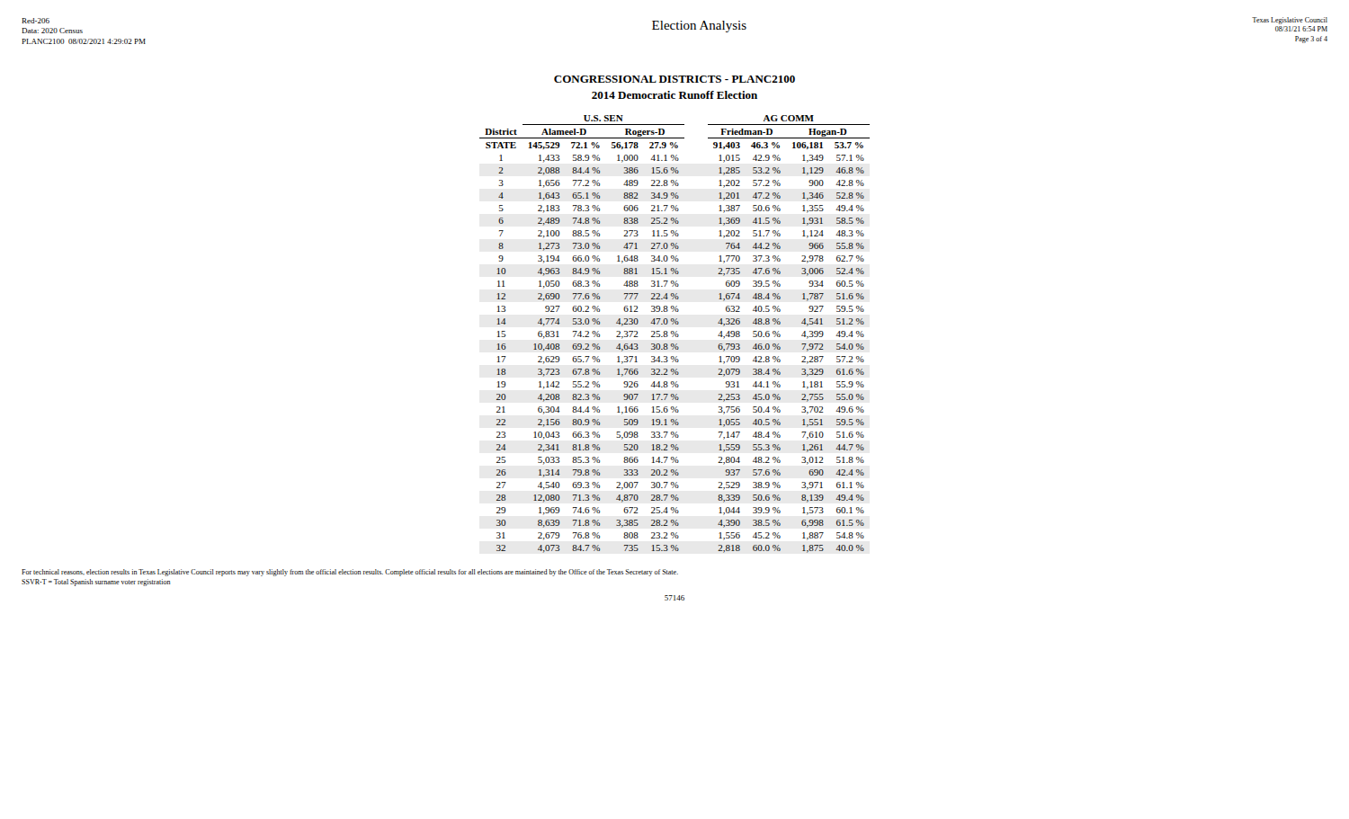Red-206
Data: 2020 Census
PLANC2100 08/02/2021 4:29:02 PM
Texas Legislative Council
08/31/21 6:54 PM
Page 3 of 4
Election Analysis
CONGRESSIONAL DISTRICTS - PLANC2100
2014 Democratic Runoff Election
| | U.S. SEN | | AG COMM |
| --- | --- | --- | --- |
| District | Alameel-D | Rogers-D | | Friedman-D | Hogan-D |
| STATE | 145,529 | 72.1 % | 56,178 | 27.9 % | | 91,403 | 46.3 % | 106,181 | 53.7 % |
| 1 | 1,433 | 58.9 % | 1,000 | 41.1 % | | 1,015 | 42.9 % | 1,349 | 57.1 % |
| 2 | 2,088 | 84.4 % | 386 | 15.6 % | | 1,285 | 53.2 % | 1,129 | 46.8 % |
| 3 | 1,656 | 77.2 % | 489 | 22.8 % | | 1,202 | 57.2 % | 900 | 42.8 % |
| 4 | 1,643 | 65.1 % | 882 | 34.9 % | | 1,201 | 47.2 % | 1,346 | 52.8 % |
| 5 | 2,183 | 78.3 % | 606 | 21.7 % | | 1,387 | 50.6 % | 1,355 | 49.4 % |
| 6 | 2,489 | 74.8 % | 838 | 25.2 % | | 1,369 | 41.5 % | 1,931 | 58.5 % |
| 7 | 2,100 | 88.5 % | 273 | 11.5 % | | 1,202 | 51.7 % | 1,124 | 48.3 % |
| 8 | 1,273 | 73.0 % | 471 | 27.0 % | | 764 | 44.2 % | 966 | 55.8 % |
| 9 | 3,194 | 66.0 % | 1,648 | 34.0 % | | 1,770 | 37.3 % | 2,978 | 62.7 % |
| 10 | 4,963 | 84.9 % | 881 | 15.1 % | | 2,735 | 47.6 % | 3,006 | 52.4 % |
| 11 | 1,050 | 68.3 % | 488 | 31.7 % | | 609 | 39.5 % | 934 | 60.5 % |
| 12 | 2,690 | 77.6 % | 777 | 22.4 % | | 1,674 | 48.4 % | 1,787 | 51.6 % |
| 13 | 927 | 60.2 % | 612 | 39.8 % | | 632 | 40.5 % | 927 | 59.5 % |
| 14 | 4,774 | 53.0 % | 4,230 | 47.0 % | | 4,326 | 48.8 % | 4,541 | 51.2 % |
| 15 | 6,831 | 74.2 % | 2,372 | 25.8 % | | 4,498 | 50.6 % | 4,399 | 49.4 % |
| 16 | 10,408 | 69.2 % | 4,643 | 30.8 % | | 6,793 | 46.0 % | 7,972 | 54.0 % |
| 17 | 2,629 | 65.7 % | 1,371 | 34.3 % | | 1,709 | 42.8 % | 2,287 | 57.2 % |
| 18 | 3,723 | 67.8 % | 1,766 | 32.2 % | | 2,079 | 38.4 % | 3,329 | 61.6 % |
| 19 | 1,142 | 55.2 % | 926 | 44.8 % | | 931 | 44.1 % | 1,181 | 55.9 % |
| 20 | 4,208 | 82.3 % | 907 | 17.7 % | | 2,253 | 45.0 % | 2,755 | 55.0 % |
| 21 | 6,304 | 84.4 % | 1,166 | 15.6 % | | 3,756 | 50.4 % | 3,702 | 49.6 % |
| 22 | 2,156 | 80.9 % | 509 | 19.1 % | | 1,055 | 40.5 % | 1,551 | 59.5 % |
| 23 | 10,043 | 66.3 % | 5,098 | 33.7 % | | 7,147 | 48.4 % | 7,610 | 51.6 % |
| 24 | 2,341 | 81.8 % | 520 | 18.2 % | | 1,559 | 55.3 % | 1,261 | 44.7 % |
| 25 | 5,033 | 85.3 % | 866 | 14.7 % | | 2,804 | 48.2 % | 3,012 | 51.8 % |
| 26 | 1,314 | 79.8 % | 333 | 20.2 % | | 937 | 57.6 % | 690 | 42.4 % |
| 27 | 4,540 | 69.3 % | 2,007 | 30.7 % | | 2,529 | 38.9 % | 3,971 | 61.1 % |
| 28 | 12,080 | 71.3 % | 4,870 | 28.7 % | | 8,339 | 50.6 % | 8,139 | 49.4 % |
| 29 | 1,969 | 74.6 % | 672 | 25.4 % | | 1,044 | 39.9 % | 1,573 | 60.1 % |
| 30 | 8,639 | 71.8 % | 3,385 | 28.2 % | | 4,390 | 38.5 % | 6,998 | 61.5 % |
| 31 | 2,679 | 76.8 % | 808 | 23.2 % | | 1,556 | 45.2 % | 1,887 | 54.8 % |
| 32 | 4,073 | 84.7 % | 735 | 15.3 % | | 2,818 | 60.0 % | 1,875 | 40.0 % |
For technical reasons, election results in Texas Legislative Council reports may vary slightly from the official election results. Complete official results for all elections are maintained by the Office of the Texas Secretary of State.
SSVR-T = Total Spanish surname voter registration
57146